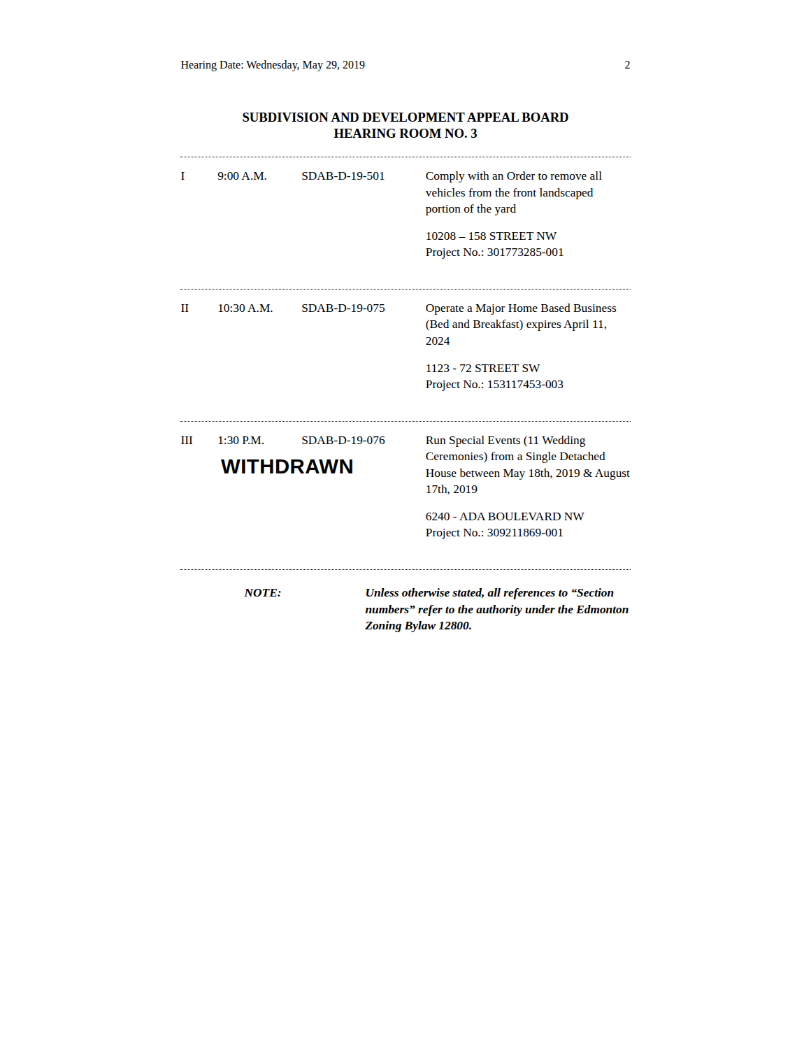Hearing Date: Wednesday, May 29, 2019
2
SUBDIVISION AND DEVELOPMENT APPEAL BOARD HEARING ROOM NO. 3
| I | 9:00 A.M. | SDAB-D-19-501 | Comply with an Order to remove all vehicles from the front landscaped portion of the yard 10208 – 158 STREET NW Project No.: 301773285-001 |
| II | 10:30 A.M. | SDAB-D-19-075 | Operate a Major Home Based Business (Bed and Breakfast) expires April 11, 2024 1123 - 72 STREET SW Project No.: 153117453-003 |
| III | 1:30 P.M. WITHDRAWN | SDAB-D-19-076 | Run Special Events (11 Wedding Ceremonies) from a Single Detached House between May 18th, 2019 & August 17th, 2019 6240 - ADA BOULEVARD NW Project No.: 309211869-001 |
| NOTE: | Unless otherwise stated, all references to “Section numbers” refer to the authority under the Edmonton Zoning Bylaw 12800. |